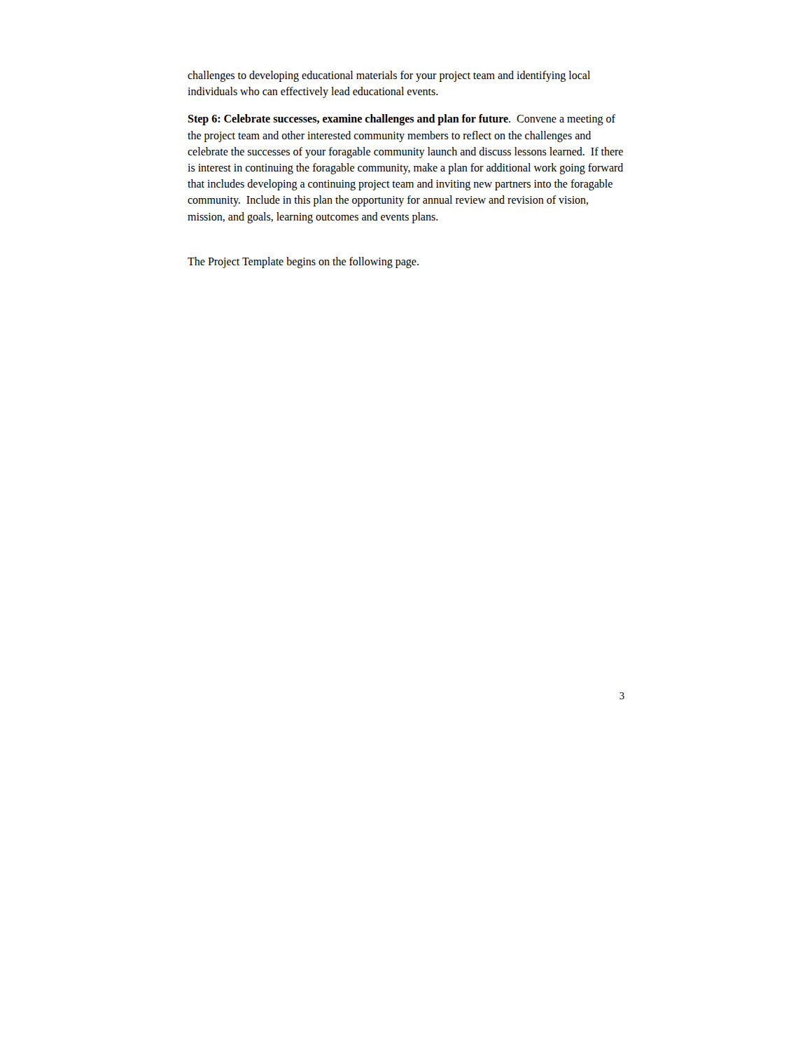challenges to developing educational materials for your project team and identifying local individuals who can effectively lead educational events.
Step 6: Celebrate successes, examine challenges and plan for future. Convene a meeting of the project team and other interested community members to reflect on the challenges and celebrate the successes of your foragable community launch and discuss lessons learned. If there is interest in continuing the foragable community, make a plan for additional work going forward that includes developing a continuing project team and inviting new partners into the foragable community. Include in this plan the opportunity for annual review and revision of vision, mission, and goals, learning outcomes and events plans.
The Project Template begins on the following page.
3